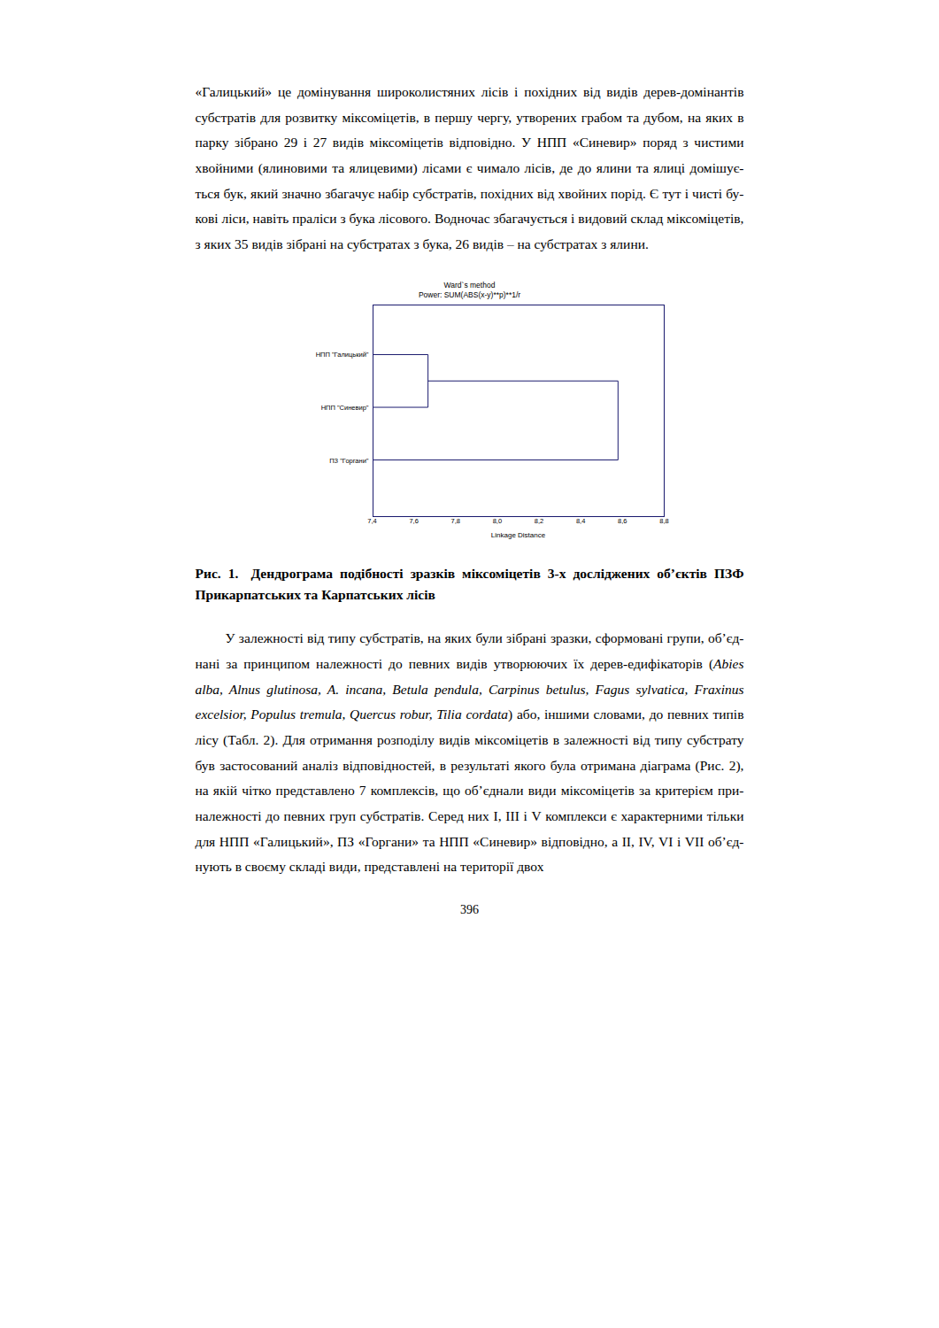«Галицький» це домінування широколистяних лісів і похідних від видів дерев-домінантів субстратів для розвитку міксоміцетів, в першу чергу, утворених грабом та дубом, на яких в парку зібрано 29 і 27 видів міксоміцетів відповідно. У НПП «Синевир» поряд з чистими хвойними (ялиновими та ялицевими) лісами є чимало лісів, де до ялини та ялиці домішується бук, який значно збагачує набір субстратів, похідних від хвойних порід. Є тут і чисті букові ліси, навіть праліси з бука лісового. Водночас збагачується і видовий склад міксоміцетів, з яких 35 видів зібрані на субстратах з бука, 26 видів – на субстратах з ялини.
Ward`s method
Power: SUM(ABS(x-y)**p)**1/r
НПП "Галицький" НПП "Синевир" ПЗ "Горгани"
7,4 7,6 7,8 8,0 8,2 8,4 8,6 8,8 Linkage Distance
Рис. 1. Дендрограма подібності зразків міксоміцетів 3-х досліджених об’єктів ПЗФ Прикарпатських та Карпатських лісів
У залежності від типу субстратів, на яких були зібрані зразки, сформовані групи, об’єднані за принципом належності до певних видів утворюючих їх дерев-едифікаторів (Abies alba, Alnus glutinosa, A. incana, Betula pendula, Carpinus betulus, Fagus sylvatica, Fraxinus excelsior, Populus tremula, Quercus robur, Tilia cordata) або, іншими словами, до певних типів лісу (Табл. 2). Для отримання розподілу видів міксоміцетів в залежності від типу субстрату був застосований аналіз відповідностей, в результаті якого була отримана діаграма (Рис. 2), на якій чітко представлено 7 комплексів, що об’єднали види міксоміцетів за критерієм приналежності до певних груп субстратів. Серед них I, III і V комплекси є характерними тільки для НПП «Галицький», ПЗ «Горгани» та НПП «Синевир» відповідно, а II, IV, VI і VII об’єднують в своєму складі види, представлені на території двох
396